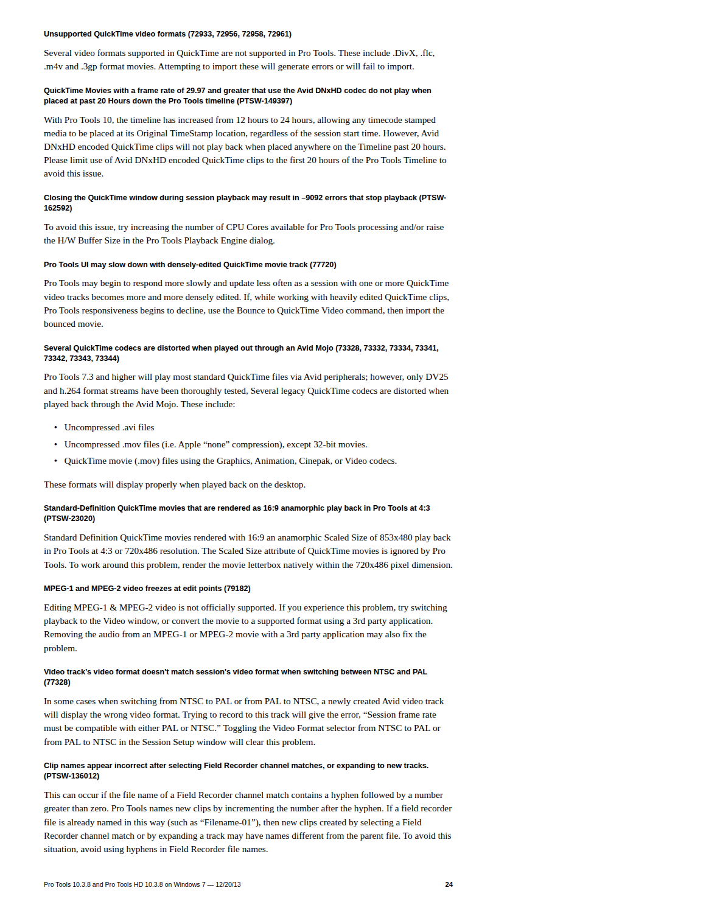Unsupported QuickTime video formats (72933, 72956, 72958, 72961)
Several video formats supported in QuickTime are not supported in Pro Tools. These include .DivX, .flc, .m4v and .3gp format movies. Attempting to import these will generate errors or will fail to import.
QuickTime Movies with a frame rate of 29.97 and greater that use the Avid DNxHD codec do not play when placed at past 20 Hours down the Pro Tools timeline (PTSW-149397)
With Pro Tools 10, the timeline has increased from 12 hours to 24 hours, allowing any timecode stamped media to be placed at its Original TimeStamp location, regardless of the session start time. However, Avid DNxHD encoded QuickTime clips will not play back when placed anywhere on the Timeline past 20 hours. Please limit use of Avid DNxHD encoded QuickTime clips to the first 20 hours of the Pro Tools Timeline to avoid this issue.
Closing the QuickTime window during session playback may result in –9092 errors that stop playback (PTSW-162592)
To avoid this issue, try increasing the number of CPU Cores available for Pro Tools processing and/or raise the H/W Buffer Size in the Pro Tools Playback Engine dialog.
Pro Tools UI may slow down with densely-edited QuickTime movie track (77720)
Pro Tools may begin to respond more slowly and update less often as a session with one or more QuickTime video tracks becomes more and more densely edited. If, while working with heavily edited QuickTime clips, Pro Tools responsiveness begins to decline, use the Bounce to QuickTime Video command, then import the bounced movie.
Several QuickTime codecs are distorted when played out through an Avid Mojo (73328, 73332, 73334, 73341, 73342, 73343, 73344)
Pro Tools 7.3 and higher will play most standard QuickTime files via Avid peripherals; however, only DV25 and h.264 format streams have been thoroughly tested, Several legacy QuickTime codecs are distorted when played back through the Avid Mojo. These include:
Uncompressed .avi files
Uncompressed .mov files (i.e. Apple “none” compression), except 32-bit movies.
QuickTime movie (.mov) files using the Graphics, Animation, Cinepak, or Video codecs.
These formats will display properly when played back on the desktop.
Standard-Definition QuickTime movies that are rendered as 16:9 anamorphic play back in Pro Tools at 4:3 (PTSW-23020)
Standard Definition QuickTime movies rendered with 16:9 an anamorphic Scaled Size of 853x480 play back in Pro Tools at 4:3 or 720x486 resolution. The Scaled Size attribute of QuickTime movies is ignored by Pro Tools. To work around this problem, render the movie letterbox natively within the 720x486 pixel dimension.
MPEG-1 and MPEG-2 video freezes at edit points (79182)
Editing MPEG-1 & MPEG-2 video is not officially supported. If you experience this problem, try switching playback to the Video window, or convert the movie to a supported format using a 3rd party application. Removing the audio from an MPEG-1 or MPEG-2 movie with a 3rd party application may also fix the problem.
Video track’s video format doesn't match session's video format when switching between NTSC and PAL (77328)
In some cases when switching from NTSC to PAL or from PAL to NTSC, a newly created Avid video track will display the wrong video format. Trying to record to this track will give the error, “Session frame rate must be compatible with either PAL or NTSC.” Toggling the Video Format selector from NTSC to PAL or from PAL to NTSC in the Session Setup window will clear this problem.
Clip names appear incorrect after selecting Field Recorder channel matches, or expanding to new tracks.
(PTSW-136012)
This can occur if the file name of a Field Recorder channel match contains a hyphen followed by a number greater than zero. Pro Tools names new clips by incrementing the number after the hyphen. If a field recorder file is already named in this way (such as “Filename-01”), then new clips created by selecting a Field Recorder channel match or by expanding a track may have names different from the parent file. To avoid this situation, avoid using hyphens in Field Recorder file names.
Pro Tools 10.3.8 and Pro Tools HD 10.3.8 on Windows 7 — 12/20/13 24